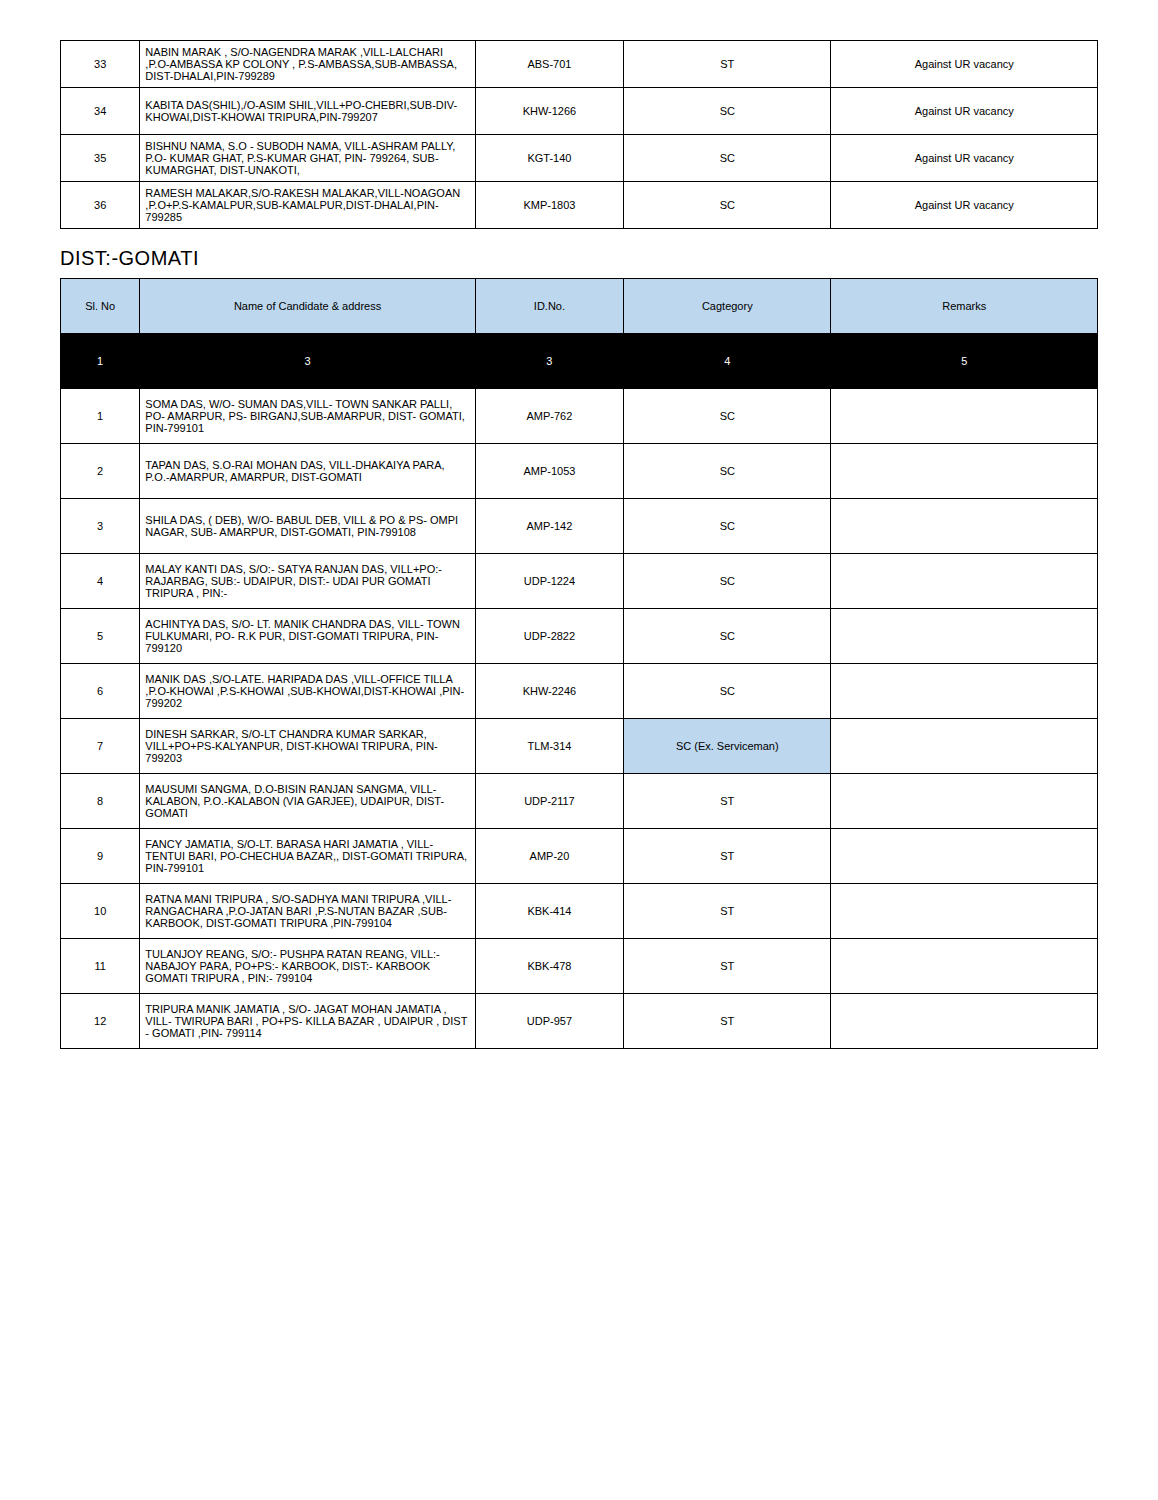| 33 | NABIN MARAK , S/O-NAGENDRA MARAK ,VILL-LALCHARI ,P.O-AMBASSA KP COLONY , P.S-AMBASSA,SUB-AMBASSA, DIST-DHALAI,PIN-799289 | ABS-701 | ST | Against UR vacancy |
| 34 | KABITA DAS(SHIL),/O-ASIM SHIL,VILL+PO-CHEBRI,SUB-DIV-KHOWAI,DIST-KHOWAI TRIPURA,PIN-799207 | KHW-1266 | SC | Against UR vacancy |
| 35 | BISHNU NAMA, S.O - SUBODH NAMA, VILL-ASHRAM PALLY, P.O- KUMAR GHAT, P.S-KUMAR GHAT, PIN- 799264, SUB- KUMARGHAT, DIST-UNAKOTI, | KGT-140 | SC | Against UR vacancy |
| 36 | RAMESH MALAKAR,S/O-RAKESH MALAKAR,VILL-NOAGOAN ,P.O+P.S-KAMALPUR,SUB-KAMALPUR,DIST-DHALAI,PIN-799285 | KMP-1803 | SC | Against UR vacancy |
DIST:-GOMATI
| Sl. No | Name of Candidate & address | ID.No. | Cagtegory | Remarks |
| 1 | 3 | 3 | 4 | 5 |
| 1 | SOMA DAS, W/O- SUMAN DAS,VILL- TOWN SANKAR PALLI, PO- AMARPUR, PS- BIRGANJ,SUB-AMARPUR, DIST- GOMATI, PIN-799101 | AMP-762 | SC | |
| 2 | TAPAN DAS, S.O-RAI MOHAN DAS, VILL-DHAKAIYA PARA, P.O.-AMARPUR, AMARPUR, DIST-GOMATI | AMP-1053 | SC | |
| 3 | SHILA DAS, ( DEB), W/O- BABUL DEB, VILL & PO & PS- OMPI NAGAR, SUB- AMARPUR, DIST-GOMATI, PIN-799108 | AMP-142 | SC | |
| 4 | MALAY KANTI DAS, S/O:- SATYA RANJAN DAS, VILL+PO:- RAJARBAG, SUB:- UDAIPUR, DIST:- UDAI PUR GOMATI TRIPURA , PIN:- | UDP-1224 | SC | |
| 5 | ACHINTYA DAS, S/O- LT. MANIK CHANDRA DAS, VILL- TOWN FULKUMARI, PO- R.K PUR, DIST-GOMATI TRIPURA, PIN- 799120 | UDP-2822 | SC | |
| 6 | MANIK DAS ,S/O-LATE. HARIPADA DAS ,VILL-OFFICE TILLA ,P.O-KHOWAI ,P.S-KHOWAI ,SUB-KHOWAI,DIST-KHOWAI ,PIN-799202 | KHW-2246 | SC | |
| 7 | DINESH SARKAR, S/O-LT CHANDRA KUMAR SARKAR, VILL+PO+PS-KALYANPUR, DIST-KHOWAI TRIPURA, PIN-799203 | TLM-314 | SC (Ex. Serviceman) | |
| 8 | MAUSUMI SANGMA, D.O-BISIN RANJAN SANGMA, VILL-KALABON, P.O.-KALABON (VIA GARJEE), UDAIPUR, DIST-GOMATI | UDP-2117 | ST | |
| 9 | FANCY JAMATIA, S/O-LT. BARASA HARI JAMATIA , VILL-TENTUI BARI, PO-CHECHUA BAZAR,, DIST-GOMATI TRIPURA, PIN-799101 | AMP-20 | ST | |
| 10 | RATNA MANI TRIPURA , S/O-SADHYA MANI TRIPURA ,VILL-RANGACHARA ,P.O-JATAN BARI ,P.S-NUTAN BAZAR ,SUB-KARBOOK, DIST-GOMATI TRIPURA ,PIN-799104 | KBK-414 | ST | |
| 11 | TULANJOY REANG, S/O:- PUSHPA RATAN REANG, VILL:- NABAJOY PARA, PO+PS:- KARBOOK, DIST:- KARBOOK GOMATI TRIPURA , PIN:- 799104 | KBK-478 | ST | |
| 12 | TRIPURA MANIK JAMATIA , S/O- JAGAT MOHAN JAMATIA , VILL- TWIRUPA BARI , PO+PS- KILLA BAZAR , UDAIPUR , DIST - GOMATI ,PIN- 799114 | UDP-957 | ST | |